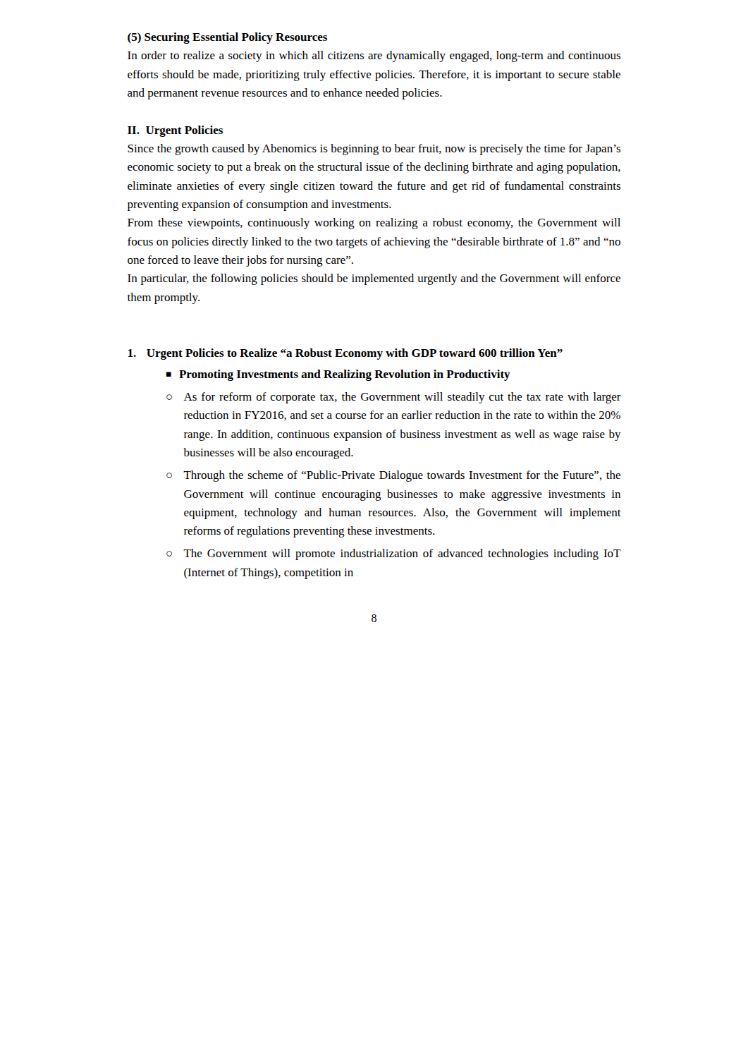(5) Securing Essential Policy Resources
In order to realize a society in which all citizens are dynamically engaged, long-term and continuous efforts should be made, prioritizing truly effective policies. Therefore, it is important to secure stable and permanent revenue resources and to enhance needed policies.
II. Urgent Policies
Since the growth caused by Abenomics is beginning to bear fruit, now is precisely the time for Japan’s economic society to put a break on the structural issue of the declining birthrate and aging population, eliminate anxieties of every single citizen toward the future and get rid of fundamental constraints preventing expansion of consumption and investments.
From these viewpoints, continuously working on realizing a robust economy, the Government will focus on policies directly linked to the two targets of achieving the “desirable birthrate of 1.8” and “no one forced to leave their jobs for nursing care”.
In particular, the following policies should be implemented urgently and the Government will enforce them promptly.
1.
Urgent Policies to Realize “a Robust Economy with GDP toward 600 trillion Yen”
■
Promoting Investments and Realizing Revolution in Productivity
○
As for reform of corporate tax, the Government will steadily cut the tax rate with larger reduction in FY2016, and set a course for an earlier reduction in the rate to within the 20% range. In addition, continuous expansion of business investment as well as wage raise by businesses will be also encouraged.
○
Through the scheme of “Public-Private Dialogue towards Investment for the Future”, the Government will continue encouraging businesses to make aggressive investments in equipment, technology and human resources. Also, the Government will implement reforms of regulations preventing these investments.
○
The Government will promote industrialization of advanced technologies including IoT (Internet of Things), competition in
8